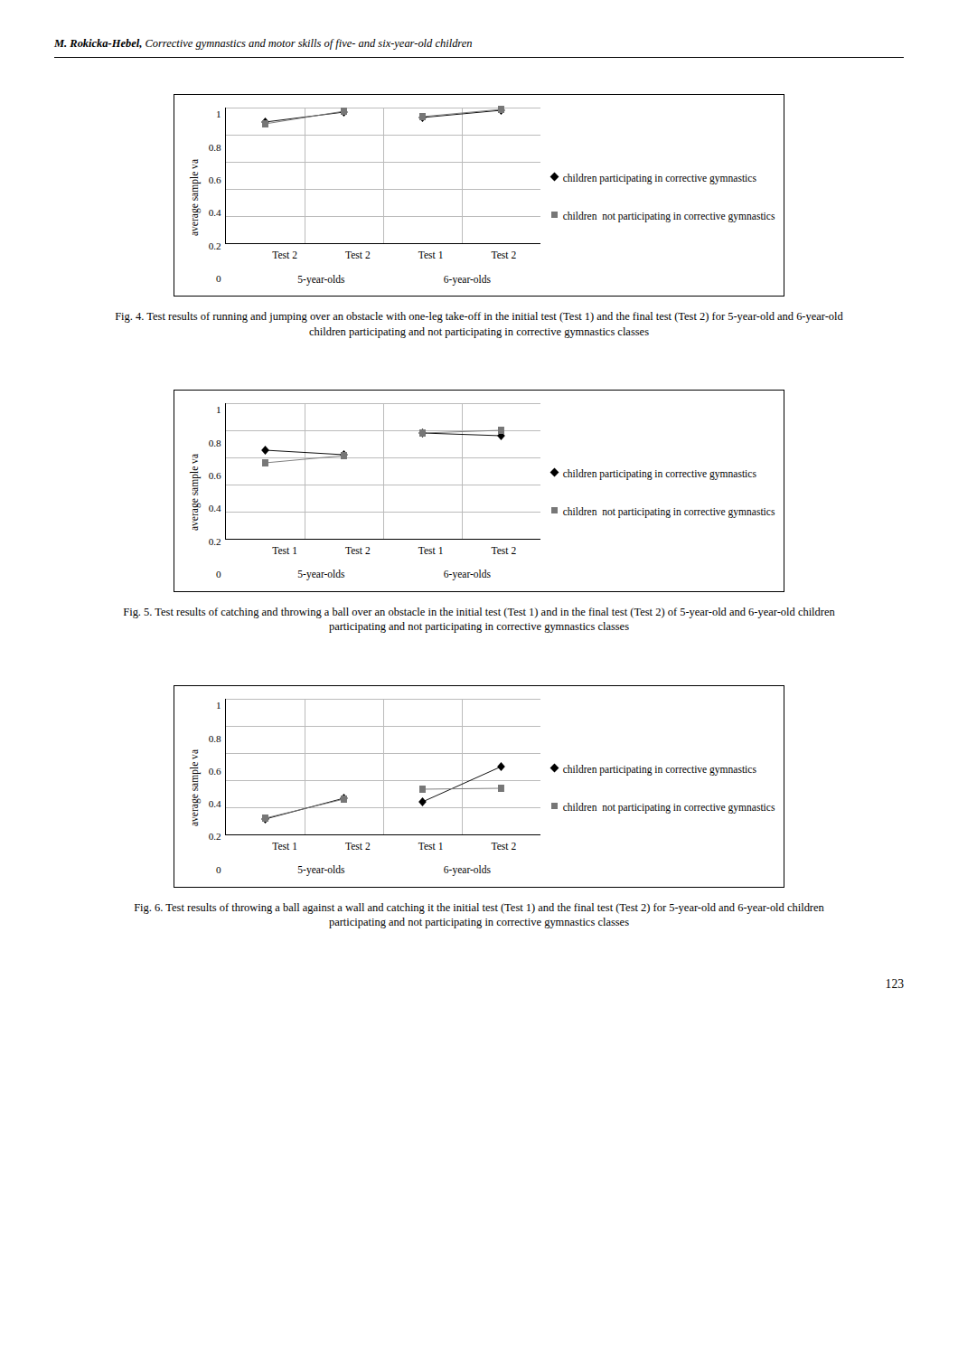M. Rokicka-Hebel, Corrective gymnastics and motor skills of five- and six-year-old children
average sample va
1
0.8
0.6
0.4
0.2
0
Test 2
Test 2
Test 1
Test 2
5-year-olds
6-year-olds
children participating in corrective gymnastics
children not participating in corrective gymnastics
Fig. 4. Test results of running and jumping over an obstacle with one-leg take-off in the initial test (Test 1) and the final test (Test 2) for 5-year-old and 6-year-old children participating and not participating in corrective gymnastics classes
average sample va
1
0.8
0.6
0.4
0.2
0
Test 1
Test 2
Test 1
Test 2
5-year-olds
6-year-olds
children participating in corrective gymnastics
children not participating in corrective gymnastics
Fig. 5. Test results of catching and throwing a ball over an obstacle in the initial test (Test 1) and in the final test (Test 2) of 5-year-old and 6-year-old children participating and not participating in corrective gymnastics classes
average sample va
1
0.8
0.6
0.4
0.2
0
Test 1
Test 2
Test 1
Test 2
5-year-olds
6-year-olds
children participating in corrective gymnastics
children not participating in corrective gymnastics
Fig. 6. Test results of throwing a ball against a wall and catching it the initial test (Test 1) and the final test (Test 2) for 5-year-old and 6-year-old children participating and not participating in corrective gymnastics classes
123